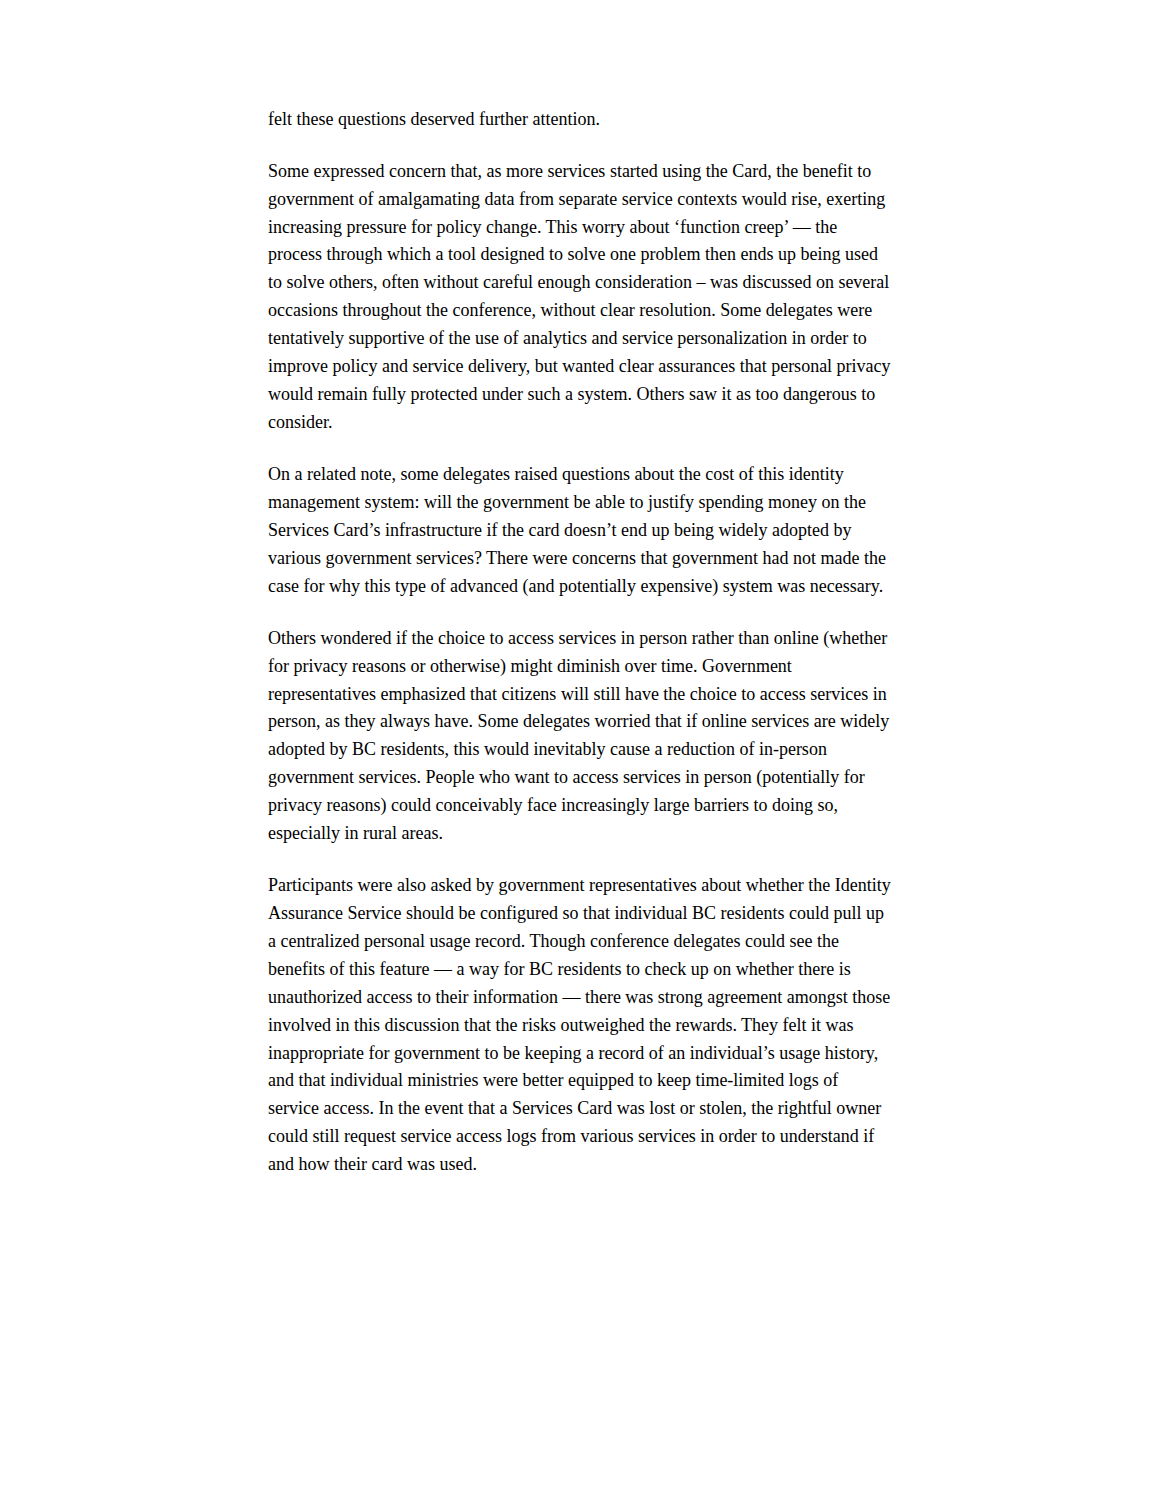felt these questions deserved further attention.
Some expressed concern that, as more services started using the Card, the benefit to government of amalgamating data from separate service contexts would rise, exerting increasing pressure for policy change. This worry about ‘function creep’ — the process through which a tool designed to solve one problem then ends up being used to solve others, often without careful enough consideration – was discussed on several occasions throughout the conference, without clear resolution. Some delegates were tentatively supportive of the use of analytics and service personalization in order to improve policy and service delivery, but wanted clear assurances that personal privacy would remain fully protected under such a system. Others saw it as too dangerous to consider.
On a related note, some delegates raised questions about the cost of this identity management system: will the government be able to justify spending money on the Services Card’s infrastructure if the card doesn’t end up being widely adopted by various government services? There were concerns that government had not made the case for why this type of advanced (and potentially expensive) system was necessary.
Others wondered if the choice to access services in person rather than online (whether for privacy reasons or otherwise) might diminish over time. Government representatives emphasized that citizens will still have the choice to access services in person, as they always have. Some delegates worried that if online services are widely adopted by BC residents, this would inevitably cause a reduction of in-person government services. People who want to access services in person (potentially for privacy reasons) could conceivably face increasingly large barriers to doing so, especially in rural areas.
Participants were also asked by government representatives about whether the Identity Assurance Service should be configured so that individual BC residents could pull up a centralized personal usage record. Though conference delegates could see the benefits of this feature — a way for BC residents to check up on whether there is unauthorized access to their information — there was strong agreement amongst those involved in this discussion that the risks outweighed the rewards. They felt it was inappropriate for government to be keeping a record of an individual’s usage history, and that individual ministries were better equipped to keep time-limited logs of service access. In the event that a Services Card was lost or stolen, the rightful owner could still request service access logs from various services in order to understand if and how their card was used.